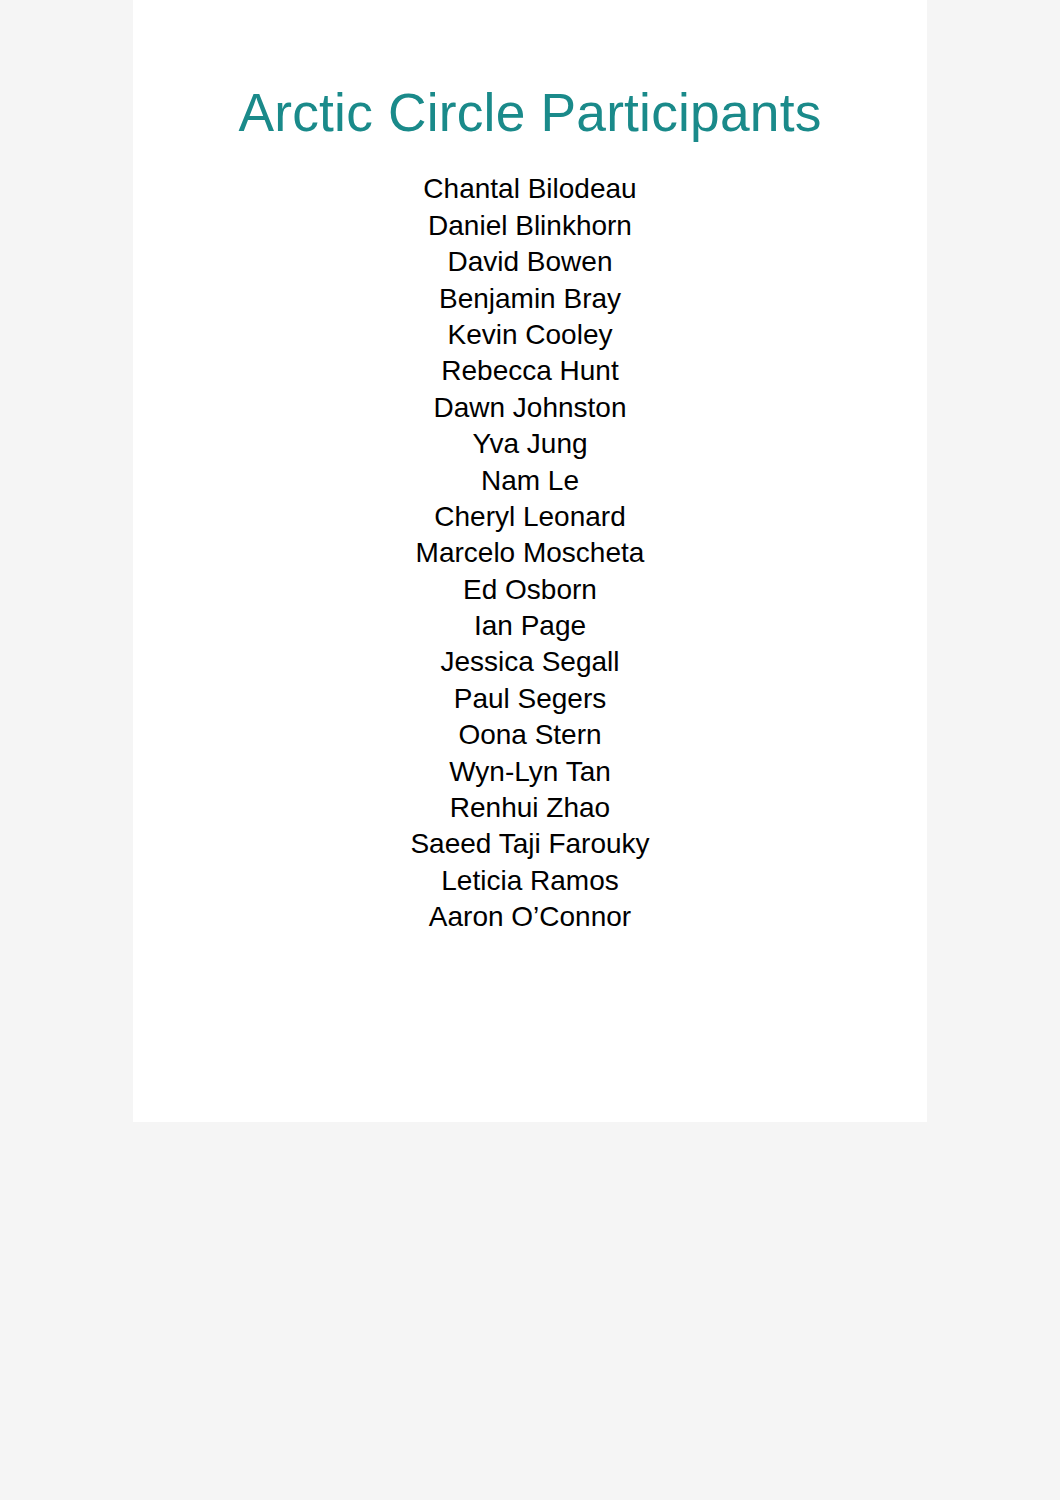Arctic Circle Participants
Chantal Bilodeau
Daniel Blinkhorn
David Bowen
Benjamin Bray
Kevin Cooley
Rebecca Hunt
Dawn Johnston
Yva Jung
Nam Le
Cheryl Leonard
Marcelo Moscheta
Ed Osborn
Ian Page
Jessica Segall
Paul Segers
Oona Stern
Wyn-Lyn Tan
Renhui Zhao
Saeed Taji Farouky
Leticia Ramos
Aaron O’Connor